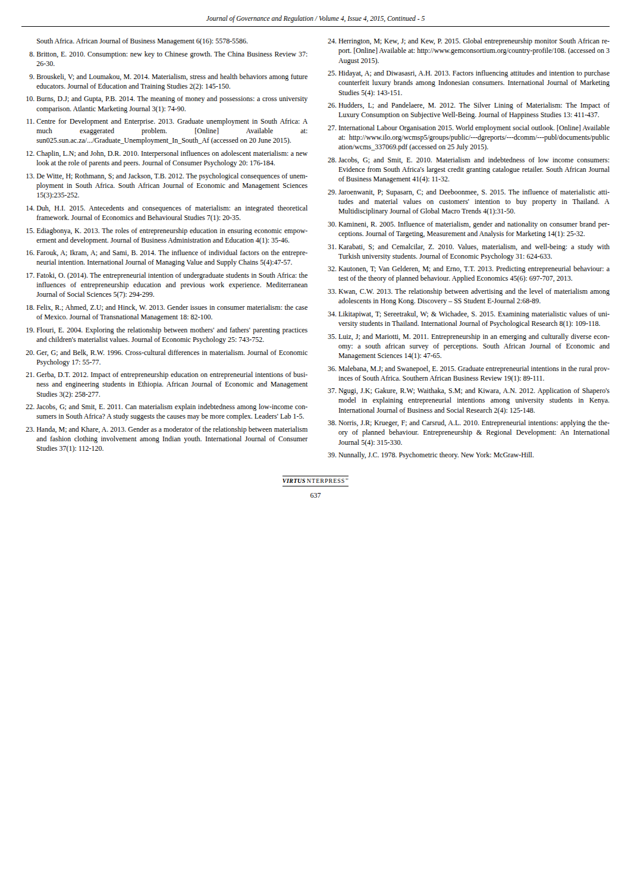Journal of Governance and Regulation / Volume 4, Issue 4, 2015, Continued - 5
South Africa. African Journal of Business Management 6(16): 5578-5586.
Britton, E. 2010. Consumption: new key to Chinese growth. The China Business Review 37: 26-30.
Brouskeli, V; and Loumakou, M. 2014. Materialism, stress and health behaviors among future educators. Journal of Education and Training Studies 2(2): 145-150.
Burns, D.J; and Gupta, P.B. 2014. The meaning of money and possessions: a cross university comparison. Atlantic Marketing Journal 3(1): 74-90.
Centre for Development and Enterprise. 2013. Graduate unemployment in South Africa: A much exaggerated problem. [Online] Available at: sun025.sun.ac.za/.../Graduate_Unemployment_In_South_Af (accessed on 20 June 2015).
Chaplin, L.N; and John, D.R. 2010. Interpersonal influences on adolescent materialism: a new look at the role of parents and peers. Journal of Consumer Psychology 20: 176-184.
De Witte, H; Rothmann, S; and Jackson, T.B. 2012. The psychological consequences of unemployment in South Africa. South African Journal of Economic and Management Sciences 15(3):235-252.
Duh, H.I. 2015. Antecedents and consequences of materialism: an integrated theoretical framework. Journal of Economics and Behavioural Studies 7(1): 20-35.
Ediagbonya, K. 2013. The roles of entrepreneurship education in ensuring economic empowerment and development. Journal of Business Administration and Education 4(1): 35-46.
Farouk, A; Ikram, A; and Sami, B. 2014. The influence of individual factors on the entrepreneurial intention. International Journal of Managing Value and Supply Chains 5(4):47-57.
Fatoki, O. (2014). The entrepreneurial intention of undergraduate students in South Africa: the influences of entrepreneurship education and previous work experience. Mediterranean Journal of Social Sciences 5(7): 294-299.
Felix, R.; Ahmed, Z.U; and Hinck, W. 2013. Gender issues in consumer materialism: the case of Mexico. Journal of Transnational Management 18: 82-100.
Flouri, E. 2004. Exploring the relationship between mothers' and fathers' parenting practices and children's materialist values. Journal of Economic Psychology 25: 743-752.
Ger, G; and Belk, R.W. 1996. Cross-cultural differences in materialism. Journal of Economic Psychology 17: 55-77.
Gerba, D.T. 2012. Impact of entrepreneurship education on entrepreneurial intentions of business and engineering students in Ethiopia. African Journal of Economic and Management Studies 3(2): 258-277.
Jacobs, G; and Smit, E. 2011. Can materialism explain indebtedness among low-income consumers in South Africa? A study suggests the causes may be more complex. Leaders' Lab 1-5.
Handa, M; and Khare, A. 2013. Gender as a moderator of the relationship between materialism and fashion clothing involvement among Indian youth. International Journal of Consumer Studies 37(1): 112-120.
Herrington, M; Kew, J; and Kew, P. 2015. Global entrepreneurship monitor South African report. [Online] Available at: http://www.gemconsortium.org/country-profile/108. (accessed on 3 August 2015).
Hidayat, A; and Diwasasri, A.H. 2013. Factors influencing attitudes and intention to purchase counterfeit luxury brands among Indonesian consumers. International Journal of Marketing Studies 5(4): 143-151.
Hudders, L; and Pandelaere, M. 2012. The Silver Lining of Materialism: The Impact of Luxury Consumption on Subjective Well-Being. Journal of Happiness Studies 13: 411-437.
International Labour Organisation 2015. World employment social outlook. [Online] Available at: http://www.ilo.org/wcmsp5/groups/public/---dgreports/---dcomm/---publ/documents/publication/wcms_337069.pdf (accessed on 25 July 2015).
Jacobs, G; and Smit, E. 2010. Materialism and indebtedness of low income consumers: Evidence from South Africa's largest credit granting catalogue retailer. South African Journal of Business Management 41(4): 11-32.
Jaroenwanit, P; Supasarn, C; and Deeboonmee, S. 2015. The influence of materialistic attitudes and material values on customers' intention to buy property in Thailand. A Multidisciplinary Journal of Global Macro Trends 4(1):31-50.
Kamineni, R. 2005. Influence of materialism, gender and nationality on consumer brand perceptions. Journal of Targeting, Measurement and Analysis for Marketing 14(1): 25-32.
Karabati, S; and Cemalcilar, Z. 2010. Values, materialism, and well-being: a study with Turkish university students. Journal of Economic Psychology 31: 624-633.
Kautonen, T; Van Gelderen, M; and Erno, T.T. 2013. Predicting entrepreneurial behaviour: a test of the theory of planned behaviour. Applied Economics 45(6): 697-707, 2013.
Kwan, C.W. 2013. The relationship between advertising and the level of materialism among adolescents in Hong Kong. Discovery – SS Student E-Journal 2:68-89.
Likitapiwat, T; Sereetrakul, W; & Wichadee, S. 2015. Examining materialistic values of university students in Thailand. International Journal of Psychological Research 8(1): 109-118.
Luiz, J; and Mariotti, M. 2011. Entrepreneurship in an emerging and culturally diverse economy: a south african survey of perceptions. South African Journal of Economic and Management Sciences 14(1): 47-65.
Malebana, M.J; and Swanepoel, E. 2015. Graduate entrepreneurial intentions in the rural provinces of South Africa. Southern African Business Review 19(1): 89-111.
Ngugi, J.K; Gakure, R.W; Waithaka, S.M; and Kiwara, A.N. 2012. Application of Shapero's model in explaining entrepreneurial intentions among university students in Kenya. International Journal of Business and Social Research 2(4): 125-148.
Norris, J.R; Krueger, F; and Carsrud, A.L. 2010. Entrepreneurial intentions: applying the theory of planned behaviour. Entrepreneurship & Regional Development: An International Journal 5(4): 315-330.
Nunnally, J.C. 1978. Psychometric theory. New York: McGraw-Hill.
VIRTUS NTERPRESS®
637